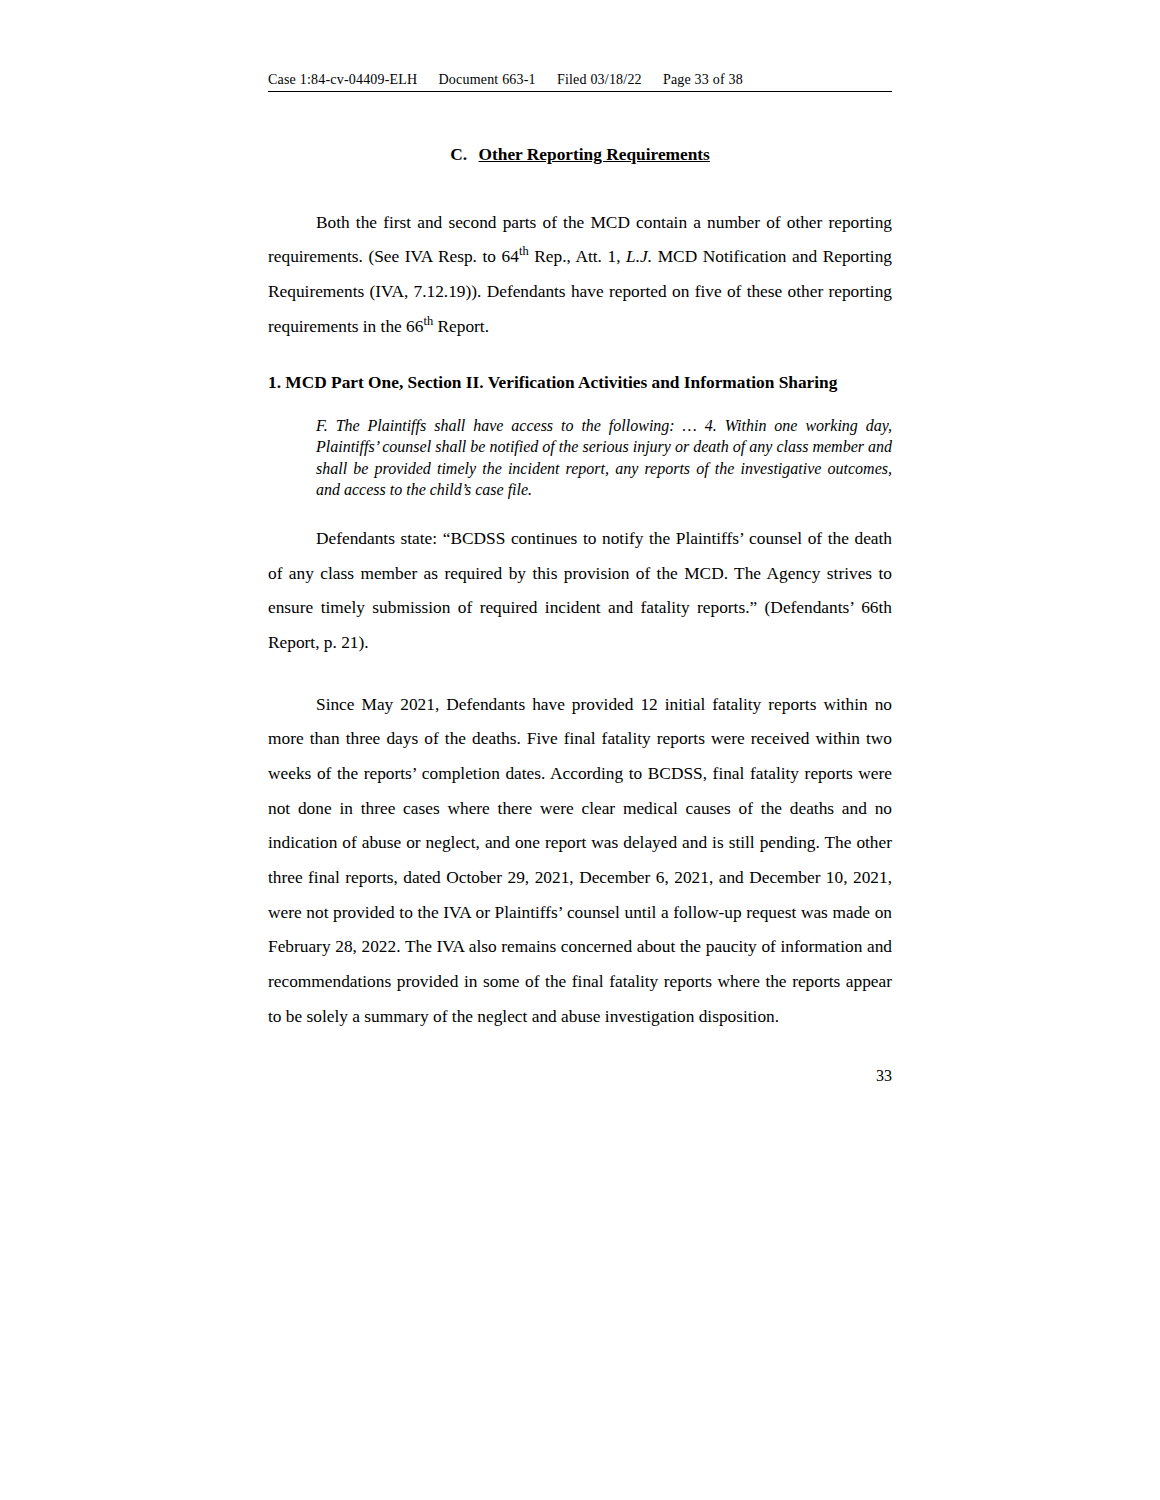Case 1:84-cv-04409-ELH Document 663-1 Filed 03/18/22 Page 33 of 38
C. Other Reporting Requirements
Both the first and second parts of the MCD contain a number of other reporting requirements. (See IVA Resp. to 64th Rep., Att. 1, L.J. MCD Notification and Reporting Requirements (IVA, 7.12.19)). Defendants have reported on five of these other reporting requirements in the 66th Report.
1. MCD Part One, Section II. Verification Activities and Information Sharing
F. The Plaintiffs shall have access to the following: … 4. Within one working day, Plaintiffs’ counsel shall be notified of the serious injury or death of any class member and shall be provided timely the incident report, any reports of the investigative outcomes, and access to the child’s case file.
Defendants state: “BCDSS continues to notify the Plaintiffs’ counsel of the death of any class member as required by this provision of the MCD. The Agency strives to ensure timely submission of required incident and fatality reports.” (Defendants’ 66th Report, p. 21).
Since May 2021, Defendants have provided 12 initial fatality reports within no more than three days of the deaths. Five final fatality reports were received within two weeks of the reports’ completion dates. According to BCDSS, final fatality reports were not done in three cases where there were clear medical causes of the deaths and no indication of abuse or neglect, and one report was delayed and is still pending. The other three final reports, dated October 29, 2021, December 6, 2021, and December 10, 2021, were not provided to the IVA or Plaintiffs’ counsel until a follow-up request was made on February 28, 2022. The IVA also remains concerned about the paucity of information and recommendations provided in some of the final fatality reports where the reports appear to be solely a summary of the neglect and abuse investigation disposition.
33